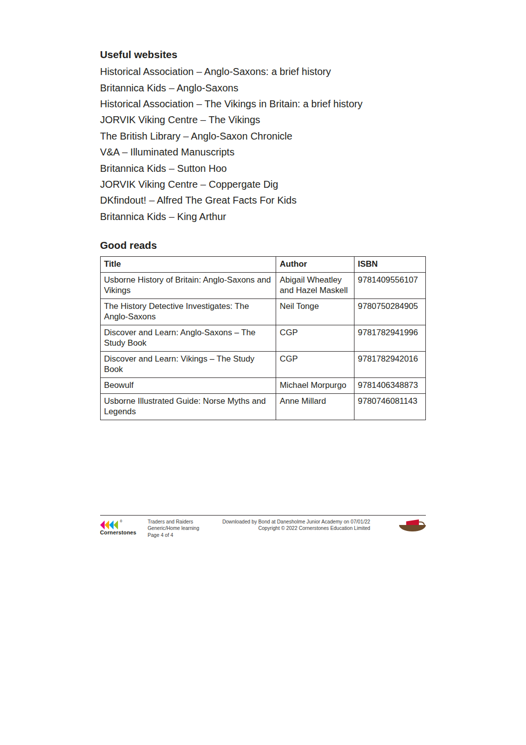Useful websites
Historical Association – Anglo-Saxons: a brief history
Britannica Kids – Anglo-Saxons
Historical Association – The Vikings in Britain: a brief history
JORVIK Viking Centre – The Vikings
The British Library – Anglo-Saxon Chronicle
V&A – Illuminated Manuscripts
Britannica Kids – Sutton Hoo
JORVIK Viking Centre – Coppergate Dig
DKfindout! – Alfred The Great Facts For Kids
Britannica Kids – King Arthur
Good reads
| Title | Author | ISBN |
| --- | --- | --- |
| Usborne History of Britain: Anglo-Saxons and Vikings | Abigail Wheatley and Hazel Maskell | 9781409556107 |
| The History Detective Investigates: The Anglo-Saxons | Neil Tonge | 9780750284905 |
| Discover and Learn: Anglo-Saxons – The Study Book | CGP | 9781782941996 |
| Discover and Learn: Vikings – The Study Book | CGP | 9781782942016 |
| Beowulf | Michael Morpurgo | 9781406348873 |
| Usborne Illustrated Guide: Norse Myths and Legends | Anne Millard | 9780746081143 |
® Cornerstones
Traders and Raiders
Generic/Home learning
Page 4 of 4
Downloaded by Bond at Danesholme Junior Academy on 07/01/22
Copyright © 2022 Cornerstones Education Limited